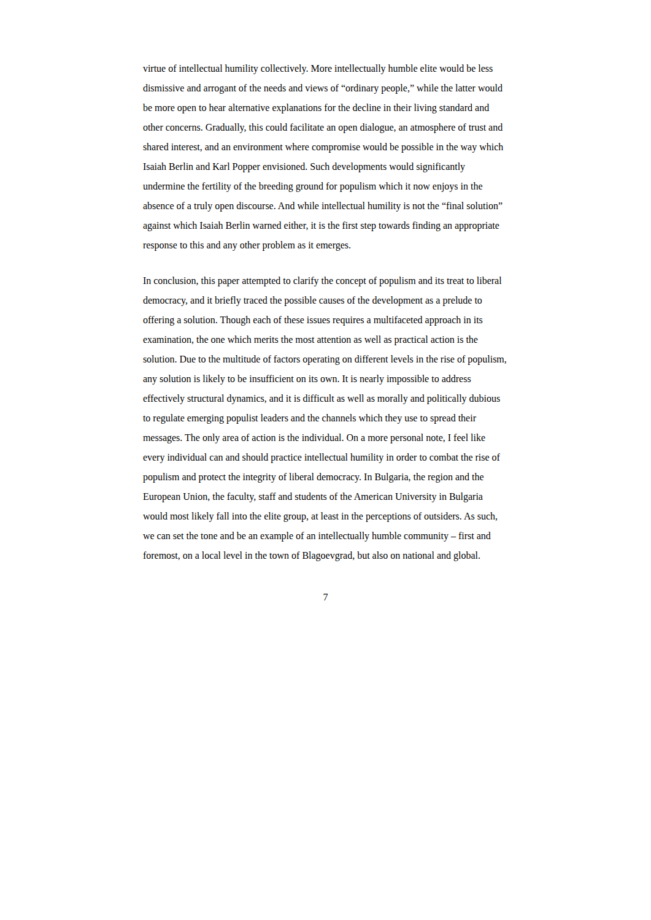virtue of intellectual humility collectively. More intellectually humble elite would be less dismissive and arrogant of the needs and views of “ordinary people,” while the latter would be more open to hear alternative explanations for the decline in their living standard and other concerns. Gradually, this could facilitate an open dialogue, an atmosphere of trust and shared interest, and an environment where compromise would be possible in the way which Isaiah Berlin and Karl Popper envisioned. Such developments would significantly undermine the fertility of the breeding ground for populism which it now enjoys in the absence of a truly open discourse. And while intellectual humility is not the “final solution” against which Isaiah Berlin warned either, it is the first step towards finding an appropriate response to this and any other problem as it emerges.
In conclusion, this paper attempted to clarify the concept of populism and its treat to liberal democracy, and it briefly traced the possible causes of the development as a prelude to offering a solution. Though each of these issues requires a multifaceted approach in its examination, the one which merits the most attention as well as practical action is the solution. Due to the multitude of factors operating on different levels in the rise of populism, any solution is likely to be insufficient on its own. It is nearly impossible to address effectively structural dynamics, and it is difficult as well as morally and politically dubious to regulate emerging populist leaders and the channels which they use to spread their messages. The only area of action is the individual. On a more personal note, I feel like every individual can and should practice intellectual humility in order to combat the rise of populism and protect the integrity of liberal democracy. In Bulgaria, the region and the European Union, the faculty, staff and students of the American University in Bulgaria would most likely fall into the elite group, at least in the perceptions of outsiders. As such, we can set the tone and be an example of an intellectually humble community – first and foremost, on a local level in the town of Blagoevgrad, but also on national and global.
7